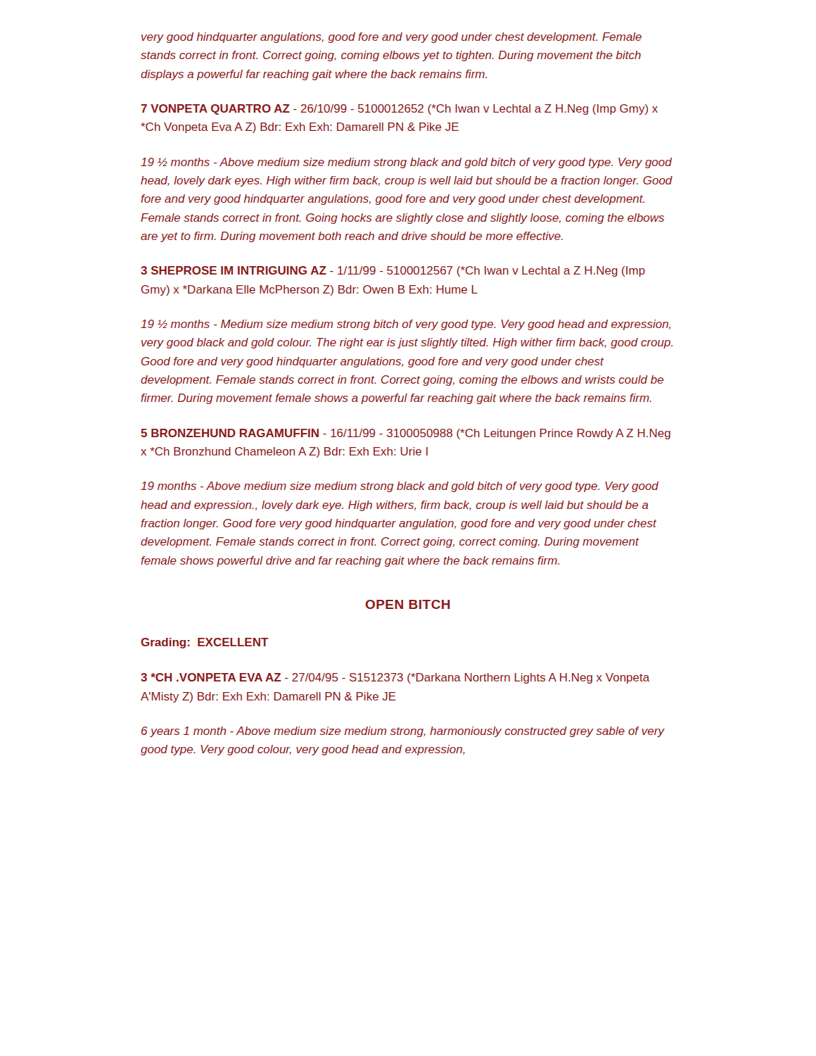very good hindquarter angulations, good fore and very good under chest development. Female stands correct in front. Correct going, coming elbows yet to tighten. During movement the bitch displays a powerful far reaching gait where the back remains firm.
7 VONPETA QUARTRO AZ - 26/10/99 - 5100012652 (*Ch Iwan v Lechtal a Z H.Neg (Imp Gmy) x *Ch Vonpeta Eva A Z) Bdr: Exh Exh: Damarell PN & Pike JE
19 ½ months - Above medium size medium strong black and gold bitch of very good type. Very good head, lovely dark eyes. High wither firm back, croup is well laid but should be a fraction longer. Good fore and very good hindquarter angulations, good fore and very good under chest development. Female stands correct in front. Going hocks are slightly close and slightly loose, coming the elbows are yet to firm. During movement both reach and drive should be more effective.
3 SHEPROSE IM INTRIGUING AZ - 1/11/99 - 5100012567 (*Ch Iwan v Lechtal a Z H.Neg (Imp Gmy) x *Darkana Elle McPherson Z) Bdr: Owen B Exh: Hume L
19 ½ months - Medium size medium strong bitch of very good type. Very good head and expression, very good black and gold colour. The right ear is just slightly tilted. High wither firm back, good croup. Good fore and very good hindquarter angulations, good fore and very good under chest development. Female stands correct in front. Correct going, coming the elbows and wrists could be firmer. During movement female shows a powerful far reaching gait where the back remains firm.
5 BRONZEHUND RAGAMUFFIN - 16/11/99 - 3100050988 (*Ch Leitungen Prince Rowdy A Z H.Neg x *Ch Bronzhund Chameleon A Z) Bdr: Exh Exh: Urie I
19 months - Above medium size medium strong black and gold bitch of very good type. Very good head and expression., lovely dark eye. High withers, firm back, croup is well laid but should be a fraction longer. Good fore very good hindquarter angulation, good fore and very good under chest development. Female stands correct in front. Correct going, correct coming. During movement female shows powerful drive and far reaching gait where the back remains firm.
OPEN BITCH
Grading: EXCELLENT
3 *CH .VONPETA EVA AZ - 27/04/95 - S1512373 (*Darkana Northern Lights A H.Neg x Vonpeta A'Misty Z) Bdr: Exh Exh: Damarell PN & Pike JE
6 years 1 month - Above medium size medium strong, harmoniously constructed grey sable of very good type. Very good colour, very good head and expression,